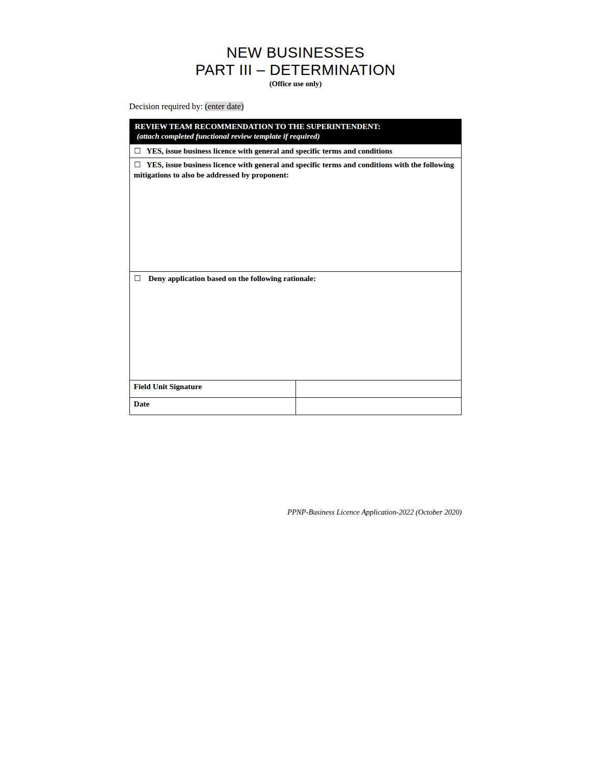NEW BUSINESSES
PART III – DETERMINATION
(Office use only)
Decision required by: (enter date)
| REVIEW TEAM RECOMMENDATION TO THE SUPERINTENDENT: (attach completed functional review template if required) |
| ☐ YES, issue business licence with general and specific terms and conditions |
| ☐ YES, issue business licence with general and specific terms and conditions with the following mitigations to also be addressed by proponent: |
| ☐ Deny application based on the following rationale: |
| Field Unit Signature | |
| Date | |
PPNP-Business Licence Application-2022 (October 2020)